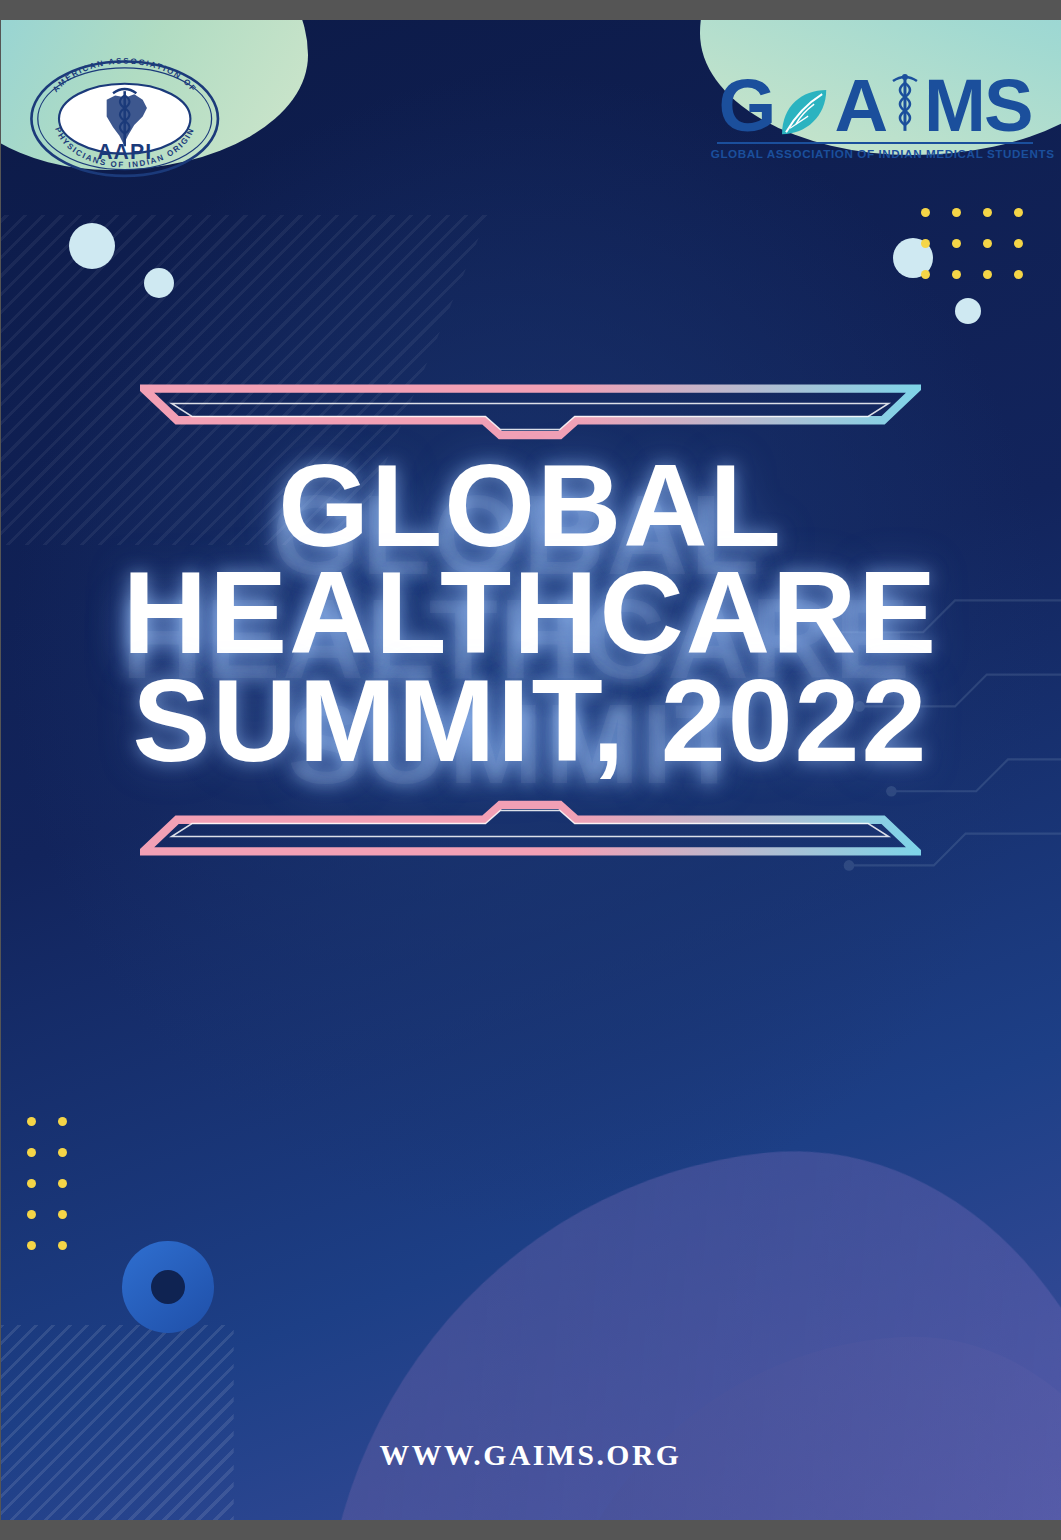AAPI AMERICAN ASSOCIATION OF PHYSICIANS OF INDIAN ORIGIN
G A MS
GLOBAL ASSOCIATION OF INDIAN MEDICAL STUDENTS
Global Healthcare Summit, 2022 Global
Healthcare
Summit
WWW.GAIMS.ORG